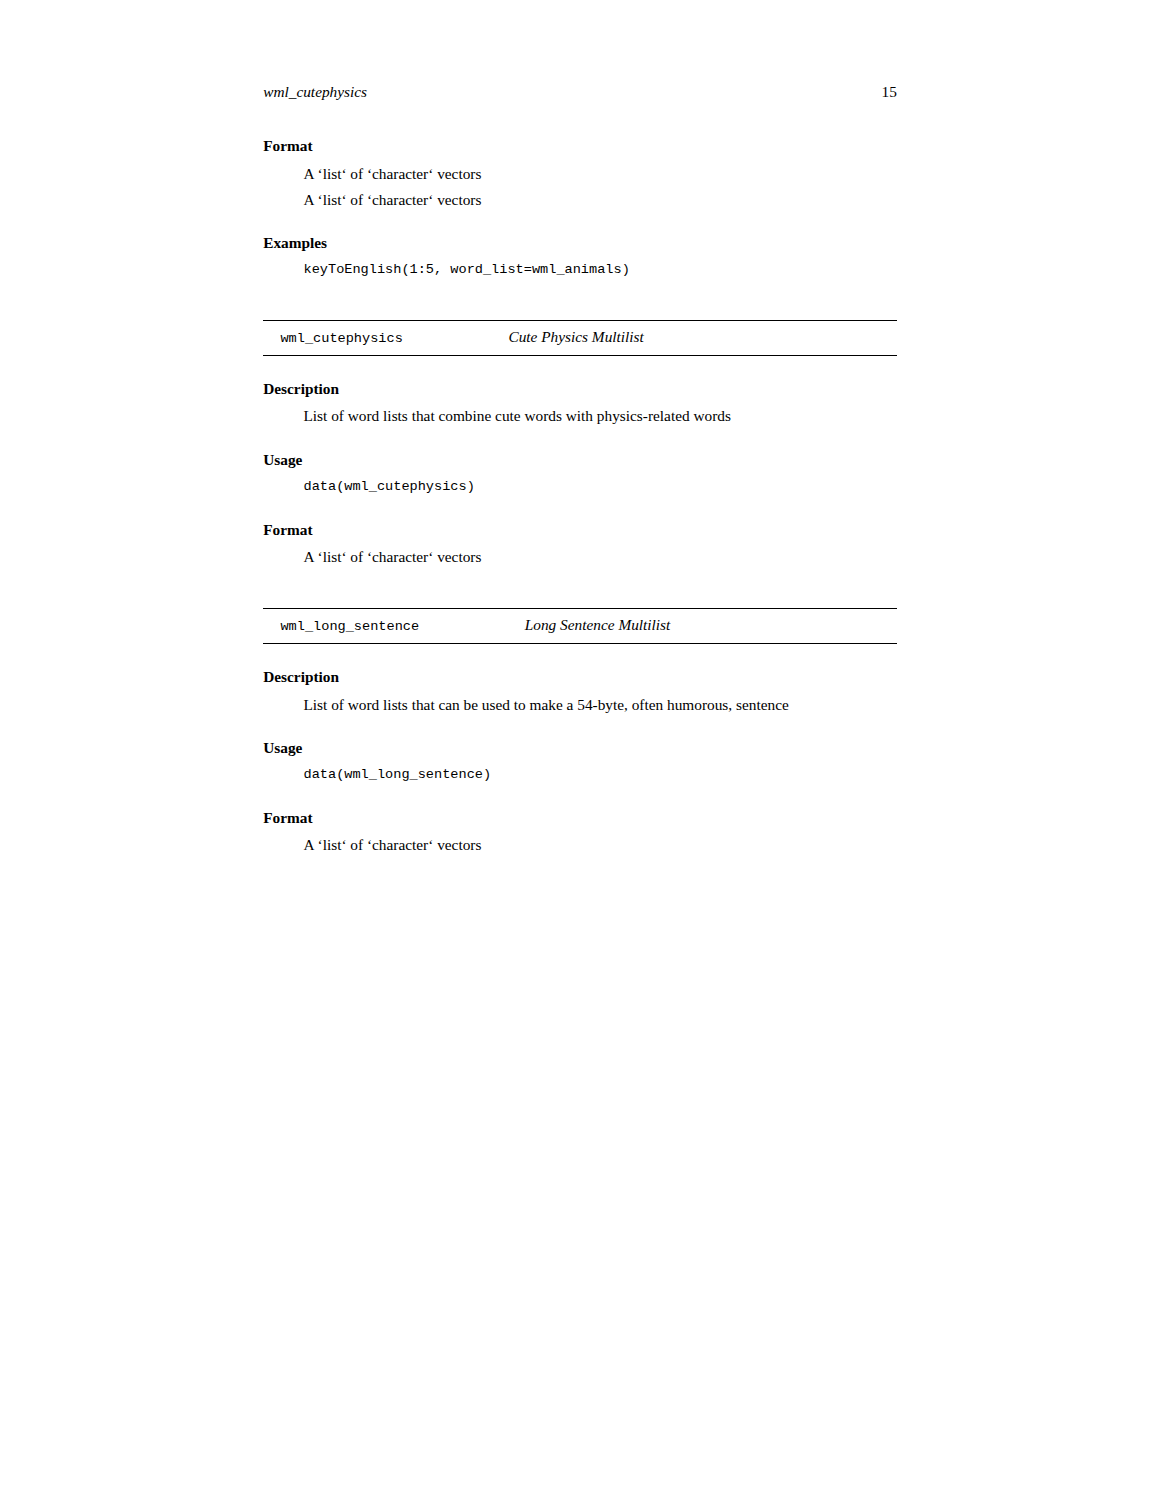wml_cutephysics 15
Format
A ‘list‘ of ‘character‘ vectors
A ‘list‘ of ‘character‘ vectors
Examples
keyToEnglish(1:5, word_list=wml_animals)
wml_cutephysics Cute Physics Multilist
Description
List of word lists that combine cute words with physics-related words
Usage
data(wml_cutephysics)
Format
A ‘list‘ of ‘character‘ vectors
wml_long_sentence Long Sentence Multilist
Description
List of word lists that can be used to make a 54-byte, often humorous, sentence
Usage
data(wml_long_sentence)
Format
A ‘list‘ of ‘character‘ vectors